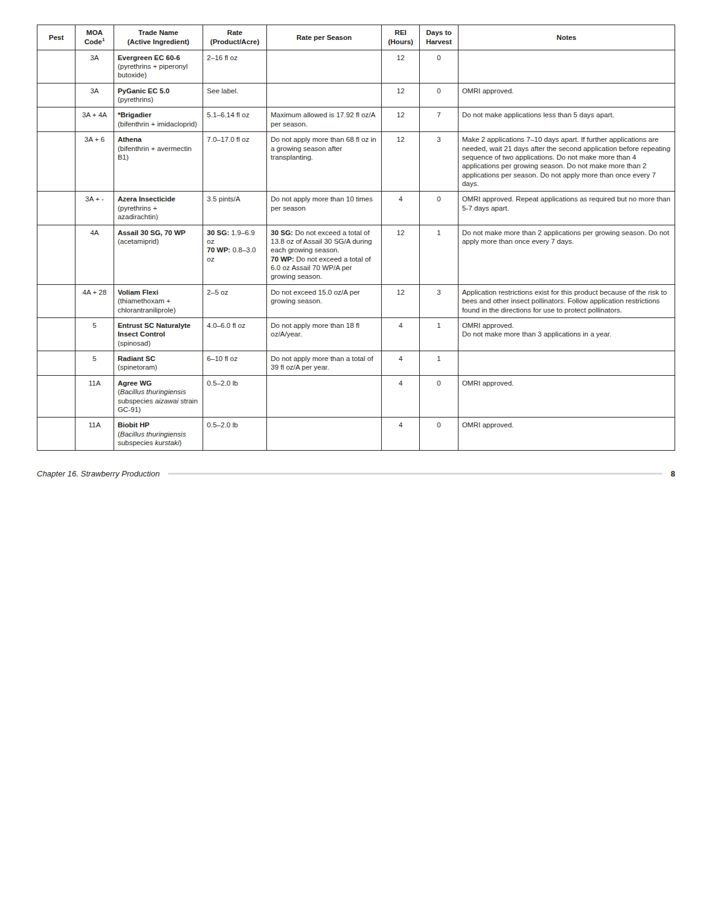| Pest | MOA Code 1 | Trade Name (Active Ingredient) | Rate (Product/Acre) | Rate per Season | REI (Hours) | Days to Harvest | Notes |
| --- | --- | --- | --- | --- | --- | --- | --- |
| | 3A | Evergreen EC 60-6 (pyrethrins + piperonyl butoxide) | 2–16 fl oz | | 12 | 0 | |
| | 3A | PyGanic EC 5.0 (pyrethrins) | See label. | | 12 | 0 | OMRI approved. |
| | 3A + 4A | *Brigadier (bifenthrin + imidacloprid) | 5.1–6.14 fl oz | Maximum allowed is 17.92 fl oz/A per season. | 12 | 7 | Do not make applications less than 5 days apart. |
| | 3A + 6 | Athena (bifenthrin + avermectin B1) | 7.0–17.0 fl oz | Do not apply more than 68 fl oz in a growing season after transplanting. | 12 | 3 | Make 2 applications 7–10 days apart. If further applications are needed, wait 21 days after the second application before repeating sequence of two applications. Do not make more than 4 applications per growing season. Do not make more than 2 applications per season. Do not apply more than once every 7 days. |
| | 3A + - | Azera Insecticide (pyrethrins + azadirachtin) | 3.5 pints/A | Do not apply more than 10 times per season | 4 | 0 | OMRI approved. Repeat applications as required but no more than 5-7 days apart. |
| | 4A | Assail 30 SG, 70 WP (acetamiprid) | 30 SG: 1.9–6.9 oz 70 WP: 0.8–3.0 oz | 30 SG: Do not exceed a total of 13.8 oz of Assail 30 SG/A during each growing season. 70 WP: Do not exceed a total of 6.0 oz Assail 70 WP/A per growing season. | 12 | 1 | Do not make more than 2 applications per growing season. Do not apply more than once every 7 days. |
| | 4A + 28 | Voliam Flexi (thiamethoxam + chlorantraniliprole) | 2–5 oz | Do not exceed 15.0 oz/A per growing season. | 12 | 3 | Application restrictions exist for this product because of the risk to bees and other insect pollinators. Follow application restrictions found in the directions for use to protect pollinators. |
| | 5 | Entrust SC Naturalyte Insect Control (spinosad) | 4.0–6.0 fl oz | Do not apply more than 18 fl oz/A/year. | 4 | 1 | OMRI approved. Do not make more than 3 applications in a year. |
| | 5 | Radiant SC (spinetoram) | 6–10 fl oz | Do not apply more than a total of 39 fl oz/A per year. | 4 | 1 | |
| | 11A | Agree WG ( Bacillus thuringiensis subspecies aizawai strain GC-91) | 0.5–2.0 lb | | 4 | 0 | OMRI approved. |
| | 11A | Biobit HP ( Bacillus thuringiensis subspecies kurstaki ) | 0.5–2.0 lb | | 4 | 0 | OMRI approved. |
Chapter 16. Strawberry Production 8